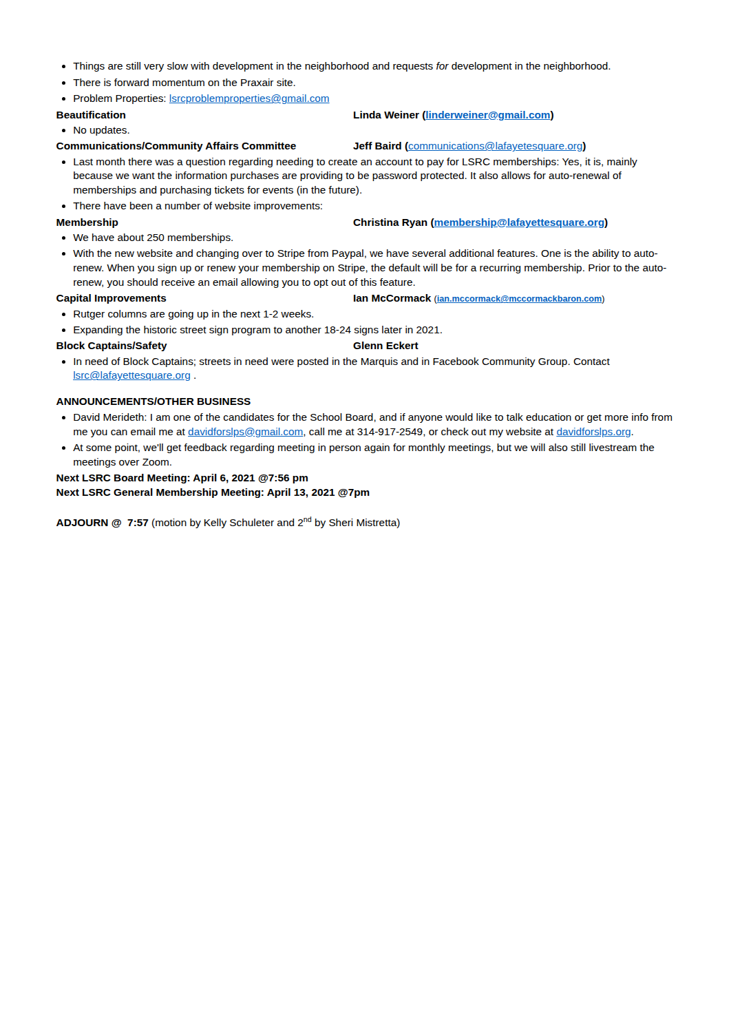Things are still very slow with development in the neighborhood and requests for development in the neighborhood.
There is forward momentum on the Praxair site.
Problem Properties: lsrcproblemproperties@gmail.com
Beautification Linda Weiner (linderweiner@gmail.com)
No updates.
Communications/Community Affairs Committee Jeff Baird (communications@lafayetesquare.org)
Last month there was a question regarding needing to create an account to pay for LSRC memberships: Yes, it is, mainly because we want the information purchases are providing to be password protected. It also allows for auto-renewal of memberships and purchasing tickets for events (in the future).
There have been a number of website improvements:
Membership Christina Ryan (membership@lafayettesquare.org)
We have about 250 memberships.
With the new website and changing over to Stripe from Paypal, we have several additional features. One is the ability to auto-renew. When you sign up or renew your membership on Stripe, the default will be for a recurring membership. Prior to the auto-renew, you should receive an email allowing you to opt out of this feature.
Capital Improvements Ian McCormack (ian.mccormack@mccormackbaron.com)
Rutger columns are going up in the next 1-2 weeks.
Expanding the historic street sign program to another 18-24 signs later in 2021.
Block Captains/Safety Glenn Eckert
In need of Block Captains; streets in need were posted in the Marquis and in Facebook Community Group. Contact lsrc@lafayettesquare.org .
ANNOUNCEMENTS/OTHER BUSINESS
David Merideth: I am one of the candidates for the School Board, and if anyone would like to talk education or get more info from me you can email me at davidforslps@gmail.com, call me at 314-917-2549, or check out my website at davidforslps.org.
At some point, we'll get feedback regarding meeting in person again for monthly meetings, but we will also still livestream the meetings over Zoom.
Next LSRC Board Meeting: April 6, 2021 @7:56 pm
Next LSRC General Membership Meeting: April 13, 2021 @7pm
ADJOURN @ 7:57 (motion by Kelly Schuleter and 2nd by Sheri Mistretta)